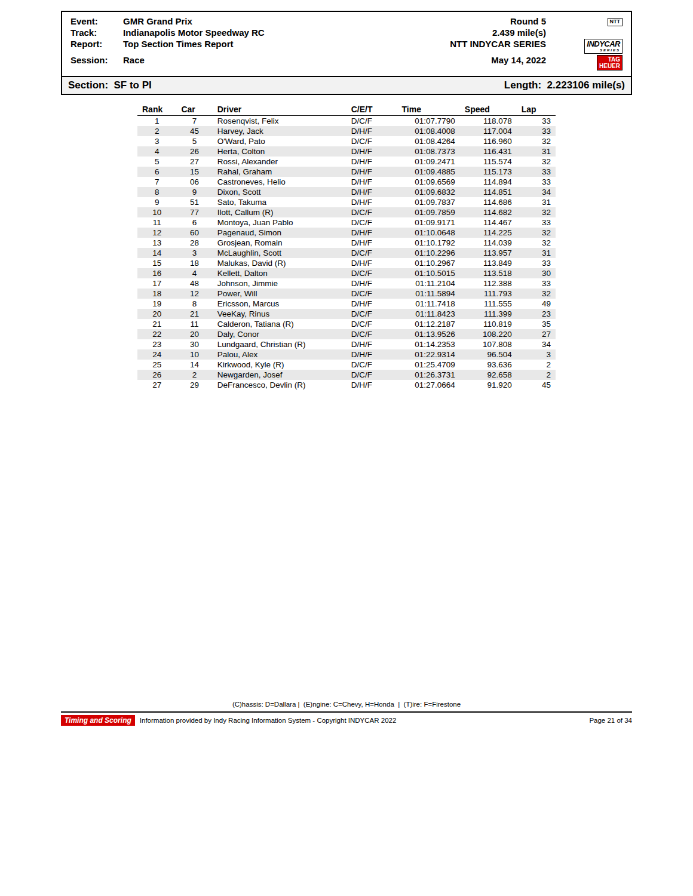| Event: | GMR Grand Prix | Round 5 | NTT |
| Track: | Indianapolis Motor Speedway RC | 2.439 mile(s) |
| Report: | Top Section Times Report | NTT INDYCAR SERIES | INDYCAR SERIES |
| Session: | Race | May 14, 2022 | TAG HEUER |
Section: SF to PI Length: 2.223106 mile(s)
| Rank | Car | Driver | C/E/T | Time | Speed | Lap |
| --- | --- | --- | --- | --- | --- | --- |
| 1 | 7 | Rosenqvist, Felix | D/C/F | 01:07.7790 | 118.078 | 33 |
| 2 | 45 | Harvey, Jack | D/H/F | 01:08.4008 | 117.004 | 33 |
| 3 | 5 | O'Ward, Pato | D/C/F | 01:08.4264 | 116.960 | 32 |
| 4 | 26 | Herta, Colton | D/H/F | 01:08.7373 | 116.431 | 31 |
| 5 | 27 | Rossi, Alexander | D/H/F | 01:09.2471 | 115.574 | 32 |
| 6 | 15 | Rahal, Graham | D/H/F | 01:09.4885 | 115.173 | 33 |
| 7 | 06 | Castroneves, Helio | D/H/F | 01:09.6569 | 114.894 | 33 |
| 8 | 9 | Dixon, Scott | D/H/F | 01:09.6832 | 114.851 | 34 |
| 9 | 51 | Sato, Takuma | D/H/F | 01:09.7837 | 114.686 | 31 |
| 10 | 77 | Ilott, Callum (R) | D/C/F | 01:09.7859 | 114.682 | 32 |
| 11 | 6 | Montoya, Juan Pablo | D/C/F | 01:09.9171 | 114.467 | 33 |
| 12 | 60 | Pagenaud, Simon | D/H/F | 01:10.0648 | 114.225 | 32 |
| 13 | 28 | Grosjean, Romain | D/H/F | 01:10.1792 | 114.039 | 32 |
| 14 | 3 | McLaughlin, Scott | D/C/F | 01:10.2296 | 113.957 | 31 |
| 15 | 18 | Malukas, David (R) | D/H/F | 01:10.2967 | 113.849 | 33 |
| 16 | 4 | Kellett, Dalton | D/C/F | 01:10.5015 | 113.518 | 30 |
| 17 | 48 | Johnson, Jimmie | D/H/F | 01:11.2104 | 112.388 | 33 |
| 18 | 12 | Power, Will | D/C/F | 01:11.5894 | 111.793 | 32 |
| 19 | 8 | Ericsson, Marcus | D/H/F | 01:11.7418 | 111.555 | 49 |
| 20 | 21 | VeeKay, Rinus | D/C/F | 01:11.8423 | 111.399 | 23 |
| 21 | 11 | Calderon, Tatiana (R) | D/C/F | 01:12.2187 | 110.819 | 35 |
| 22 | 20 | Daly, Conor | D/C/F | 01:13.9526 | 108.220 | 27 |
| 23 | 30 | Lundgaard, Christian (R) | D/H/F | 01:14.2353 | 107.808 | 34 |
| 24 | 10 | Palou, Alex | D/H/F | 01:22.9314 | 96.504 | 3 |
| 25 | 14 | Kirkwood, Kyle (R) | D/C/F | 01:25.4709 | 93.636 | 2 |
| 26 | 2 | Newgarden, Josef | D/C/F | 01:26.3731 | 92.658 | 2 |
| 27 | 29 | DeFrancesco, Devlin (R) | D/H/F | 01:27.0664 | 91.920 | 45 |
(C)hassis: D=Dallara | (E)ngine: C=Chevy, H=Honda | (T)ire: F=Firestone
Timing and Scoring Information provided by Indy Racing Information System - Copyright INDYCAR 2022 Page 21 of 34